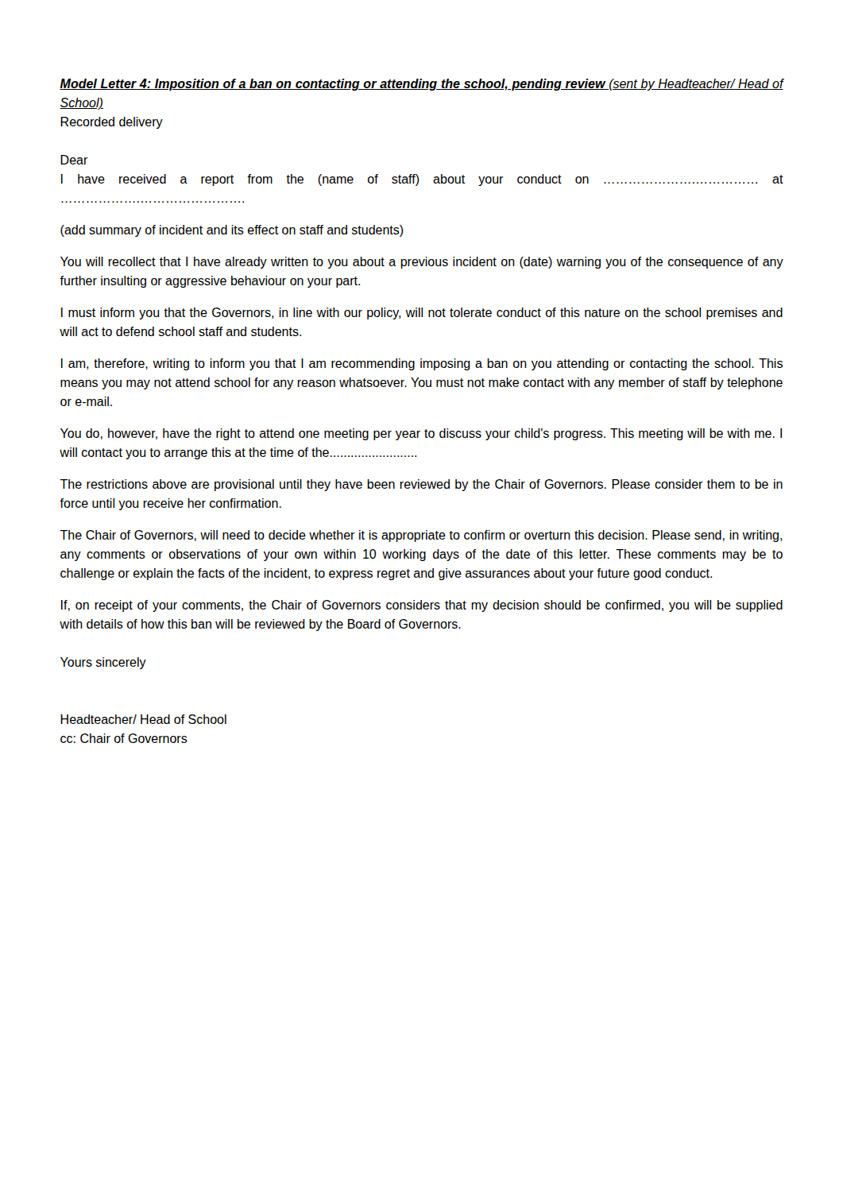Model Letter 4: Imposition of a ban on contacting or attending the school, pending review (sent by Headteacher/ Head of School)
Recorded delivery
Dear
I have received a report from the (name of staff) about your conduct on ………………….…………… at ……………….…………………….
(add summary of incident and its effect on staff and students)
You will recollect that I have already written to you about a previous incident on (date) warning you of the consequence of any further insulting or aggressive behaviour on your part.
I must inform you that the Governors, in line with our policy, will not tolerate conduct of this nature on the school premises and will act to defend school staff and students.
I am, therefore, writing to inform you that I am recommending imposing a ban on you attending or contacting the school. This means you may not attend school for any reason whatsoever. You must not make contact with any member of staff by telephone or e-mail.
You do, however, have the right to attend one meeting per year to discuss your child's progress. This meeting will be with me. I will contact you to arrange this at the time of the.........................
The restrictions above are provisional until they have been reviewed by the Chair of Governors. Please consider them to be in force until you receive her confirmation.
The Chair of Governors, will need to decide whether it is appropriate to confirm or overturn this decision. Please send, in writing, any comments or observations of your own within 10 working days of the date of this letter. These comments may be to challenge or explain the facts of the incident, to express regret and give assurances about your future good conduct.
If, on receipt of your comments, the Chair of Governors considers that my decision should be confirmed, you will be supplied with details of how this ban will be reviewed by the Board of Governors.
Yours sincerely
Headteacher/ Head of School
cc: Chair of Governors